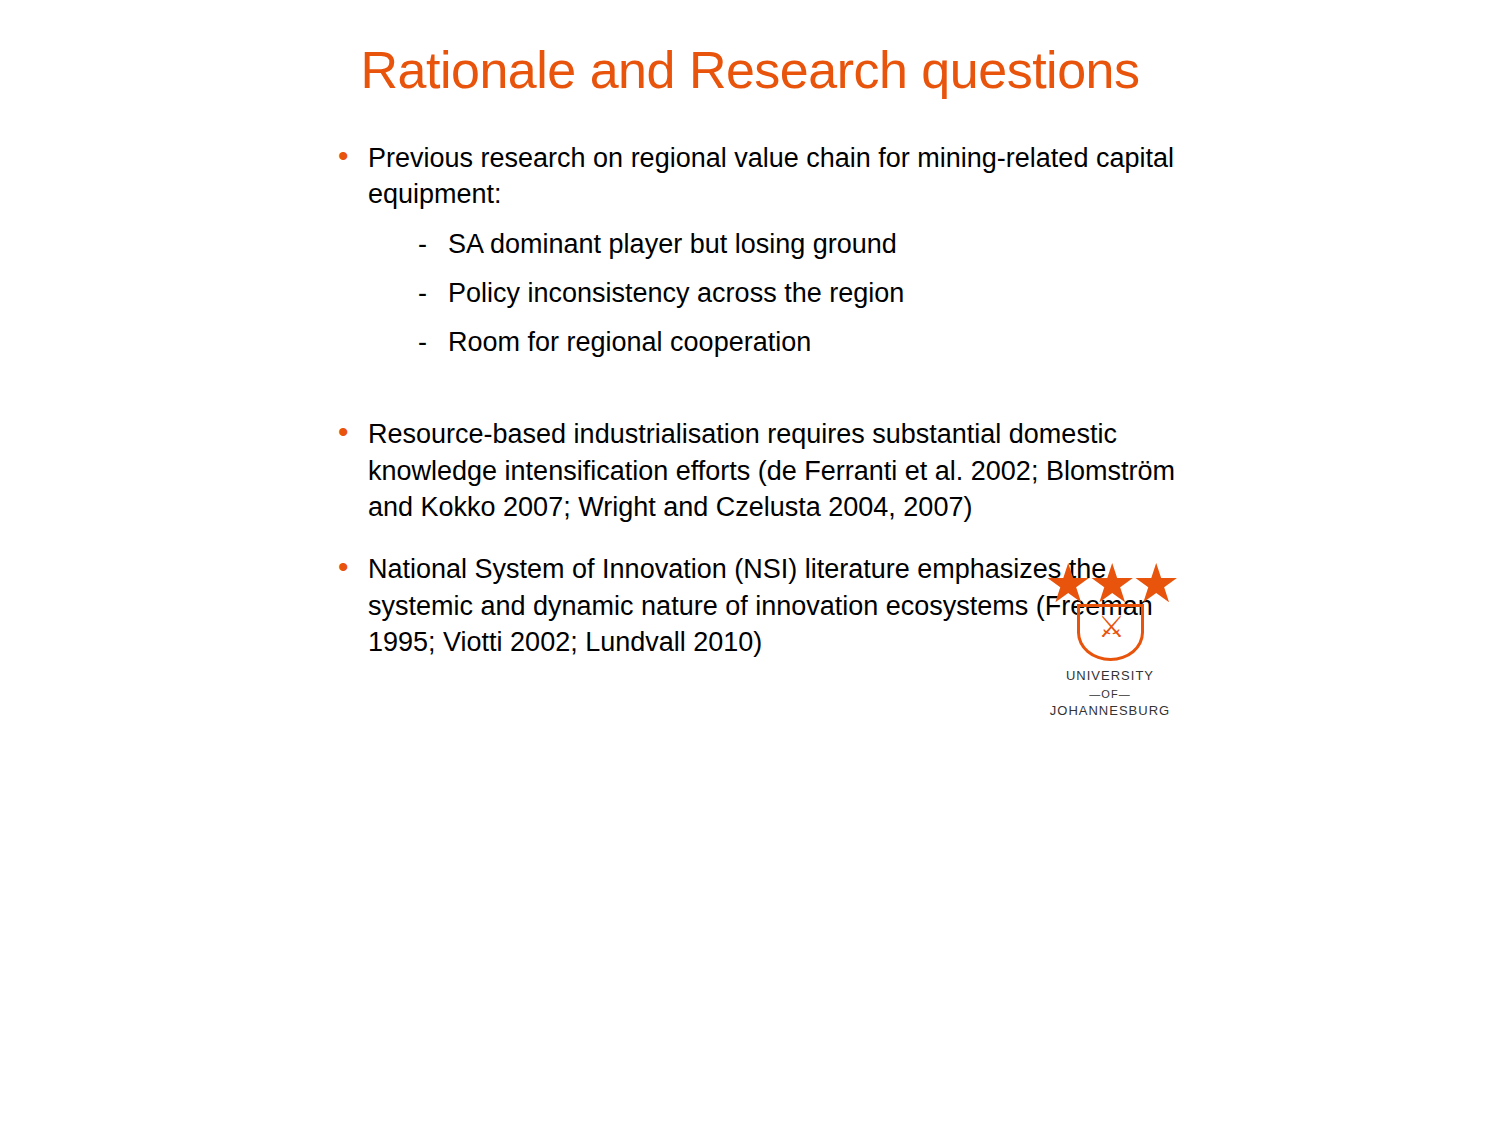Rationale and Research questions
Previous research on regional value chain for mining-related capital equipment:
SA dominant player but losing ground
Policy inconsistency across the region
Room for regional cooperation
Resource-based industrialisation requires substantial domestic knowledge intensification efforts (de Ferranti et al. 2002; Blomström and Kokko 2007; Wright and Czelusta 2004, 2007)
National System of Innovation (NSI) literature emphasizes the systemic and dynamic nature of innovation ecosystems (Freeman 1995; Viotti 2002; Lundvall 2010)
★★★
⚔
UNIVERSITY
—OF—
JOHANNESBURG